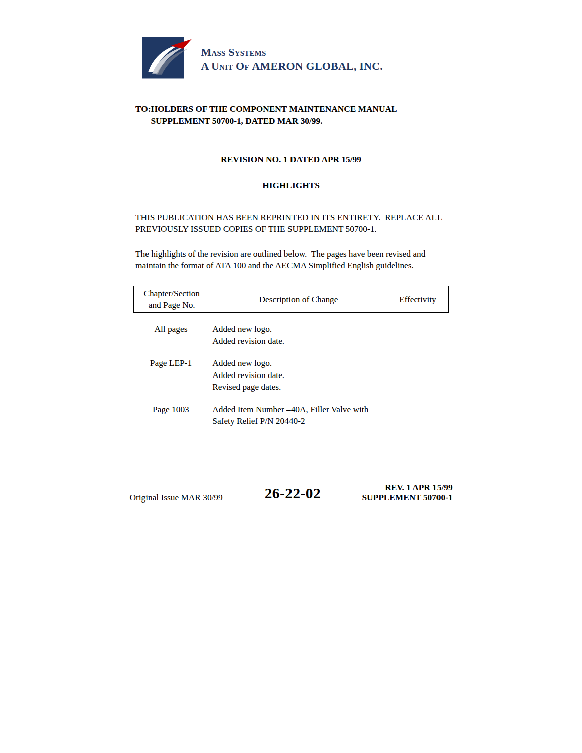Mass Systems
A Unit Of Ameron Global, Inc.
| TO: | HOLDERS OF THE COMPONENT MAINTENANCE MANUAL SUPPLEMENT 50700-1, DATED MAR 30/99. |
REVISION NO. 1 DATED APR 15/99
HIGHLIGHTS
THIS PUBLICATION HAS BEEN REPRINTED IN ITS ENTIRETY. REPLACE ALL PREVIOUSLY ISSUED COPIES OF THE SUPPLEMENT 50700-1.
The highlights of the revision are outlined below. The pages have been revised and maintain the format of ATA 100 and the AECMA Simplified English guidelines.
| Chapter/Section and Page No. | Description of Change | Effectivity |
| --- | --- | --- |
| All pages | Added new logo. Added revision date. | |
| Page LEP-1 | Added new logo. Added revision date. Revised page dates. | |
| Page 1003 | Added Item Number –40A, Filler Valve with Safety Relief P/N 20440-2 | |
| Original Issue MAR 30/99 | 26-22-02 | REV. 1 APR 15/99 SUPPLEMENT 50700-1 |